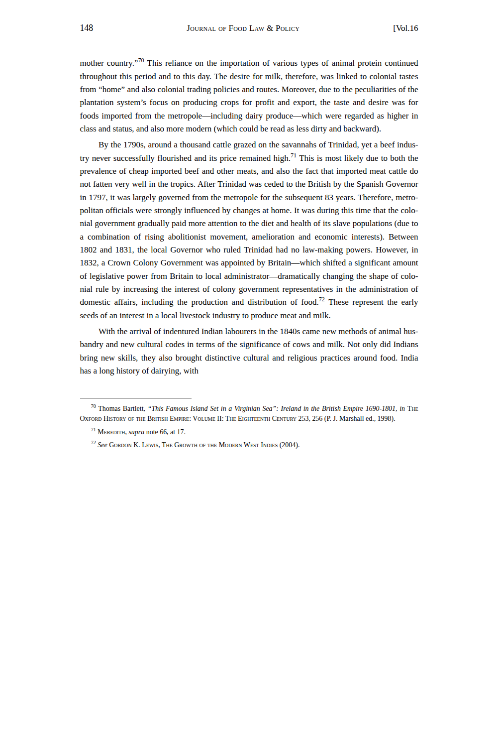148 Journal of Food Law & Policy [Vol.16
mother country.”70 This reliance on the importation of various types of animal protein continued throughout this period and to this day. The desire for milk, therefore, was linked to colonial tastes from “home” and also colonial trading policies and routes. Moreover, due to the peculiarities of the plantation system’s focus on producing crops for profit and export, the taste and desire was for foods imported from the metropole—including dairy produce—which were regarded as higher in class and status, and also more modern (which could be read as less dirty and backward).
By the 1790s, around a thousand cattle grazed on the savannahs of Trinidad, yet a beef industry never successfully flourished and its price remained high.71 This is most likely due to both the prevalence of cheap imported beef and other meats, and also the fact that imported meat cattle do not fatten very well in the tropics. After Trinidad was ceded to the British by the Spanish Governor in 1797, it was largely governed from the metropole for the subsequent 83 years. Therefore, metropolitan officials were strongly influenced by changes at home. It was during this time that the colonial government gradually paid more attention to the diet and health of its slave populations (due to a combination of rising abolitionist movement, amelioration and economic interests). Between 1802 and 1831, the local Governor who ruled Trinidad had no law-making powers. However, in 1832, a Crown Colony Government was appointed by Britain—which shifted a significant amount of legislative power from Britain to local administrator—dramatically changing the shape of colonial rule by increasing the interest of colony government representatives in the administration of domestic affairs, including the production and distribution of food.72 These represent the early seeds of an interest in a local livestock industry to produce meat and milk.
With the arrival of indentured Indian labourers in the 1840s came new methods of animal husbandry and new cultural codes in terms of the significance of cows and milk. Not only did Indians bring new skills, they also brought distinctive cultural and religious practices around food. India has a long history of dairying, with
70 Thomas Bartlett, “This Famous Island Set in a Virginian Sea”: Ireland in the British Empire 1690-1801, in The Oxford History of the British Empire: Volume II: The Eighteenth Century 253, 256 (P. J. Marshall ed., 1998).
71 Meredith, supra note 66, at 17.
72 See Gordon K. Lewis, The Growth of the Modern West Indies (2004).